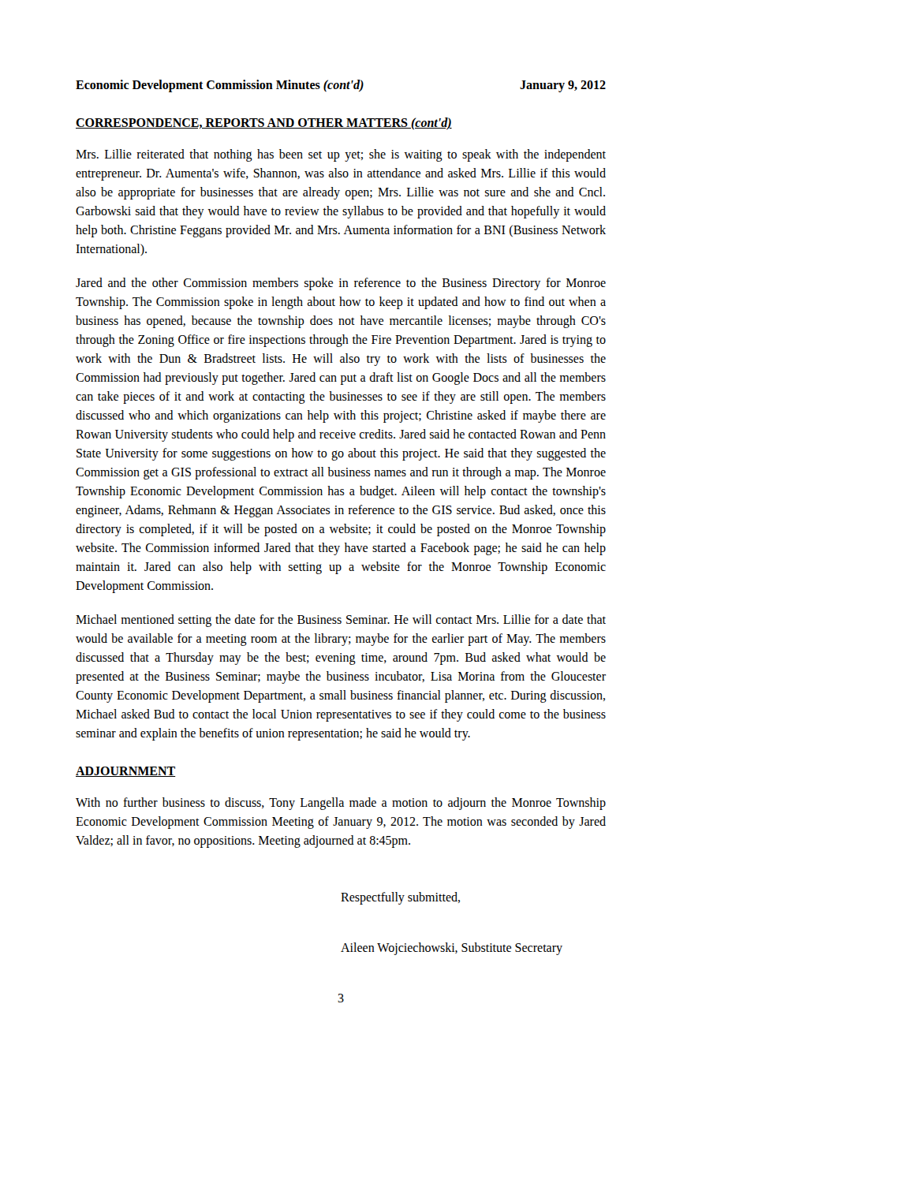Economic Development Commission Minutes (cont'd)
January 9, 2012
CORRESPONDENCE, REPORTS AND OTHER MATTERS (cont'd)
Mrs. Lillie reiterated that nothing has been set up yet; she is waiting to speak with the independent entrepreneur. Dr. Aumenta's wife, Shannon, was also in attendance and asked Mrs. Lillie if this would also be appropriate for businesses that are already open; Mrs. Lillie was not sure and she and Cncl. Garbowski said that they would have to review the syllabus to be provided and that hopefully it would help both. Christine Feggans provided Mr. and Mrs. Aumenta information for a BNI (Business Network International).
Jared and the other Commission members spoke in reference to the Business Directory for Monroe Township. The Commission spoke in length about how to keep it updated and how to find out when a business has opened, because the township does not have mercantile licenses; maybe through CO's through the Zoning Office or fire inspections through the Fire Prevention Department. Jared is trying to work with the Dun & Bradstreet lists. He will also try to work with the lists of businesses the Commission had previously put together. Jared can put a draft list on Google Docs and all the members can take pieces of it and work at contacting the businesses to see if they are still open. The members discussed who and which organizations can help with this project; Christine asked if maybe there are Rowan University students who could help and receive credits. Jared said he contacted Rowan and Penn State University for some suggestions on how to go about this project. He said that they suggested the Commission get a GIS professional to extract all business names and run it through a map. The Monroe Township Economic Development Commission has a budget. Aileen will help contact the township's engineer, Adams, Rehmann & Heggan Associates in reference to the GIS service. Bud asked, once this directory is completed, if it will be posted on a website; it could be posted on the Monroe Township website. The Commission informed Jared that they have started a Facebook page; he said he can help maintain it. Jared can also help with setting up a website for the Monroe Township Economic Development Commission.
Michael mentioned setting the date for the Business Seminar. He will contact Mrs. Lillie for a date that would be available for a meeting room at the library; maybe for the earlier part of May. The members discussed that a Thursday may be the best; evening time, around 7pm. Bud asked what would be presented at the Business Seminar; maybe the business incubator, Lisa Morina from the Gloucester County Economic Development Department, a small business financial planner, etc. During discussion, Michael asked Bud to contact the local Union representatives to see if they could come to the business seminar and explain the benefits of union representation; he said he would try.
ADJOURNMENT
With no further business to discuss, Tony Langella made a motion to adjourn the Monroe Township Economic Development Commission Meeting of January 9, 2012. The motion was seconded by Jared Valdez; all in favor, no oppositions. Meeting adjourned at 8:45pm.
Respectfully submitted,
Aileen Wojciechowski, Substitute Secretary
3